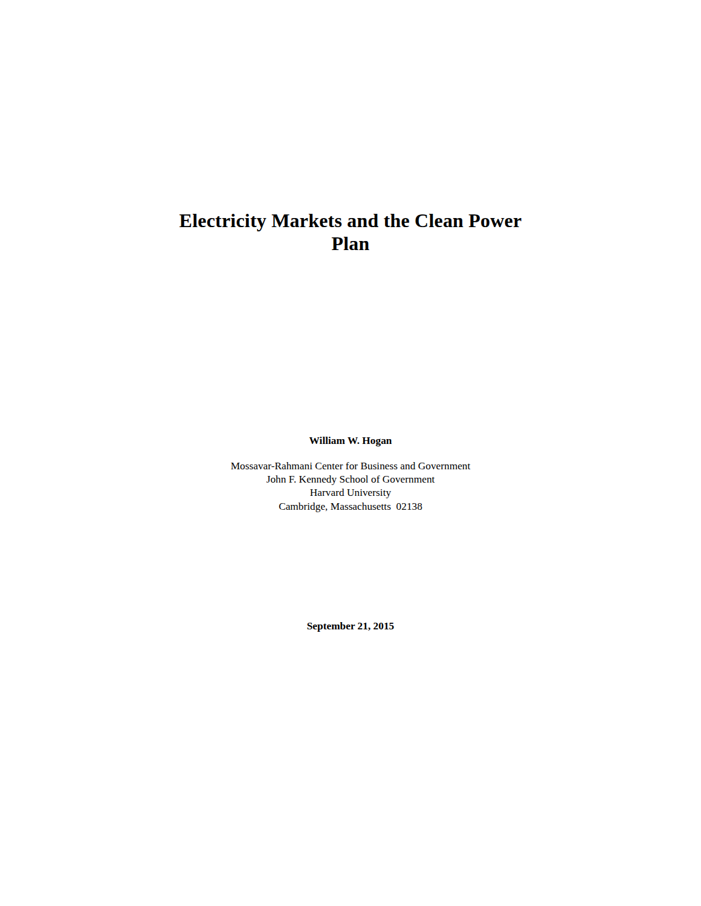Electricity Markets and the Clean Power Plan
William W. Hogan
Mossavar-Rahmani Center for Business and Government John F. Kennedy School of Government Harvard University Cambridge, Massachusetts 02138
September 21, 2015